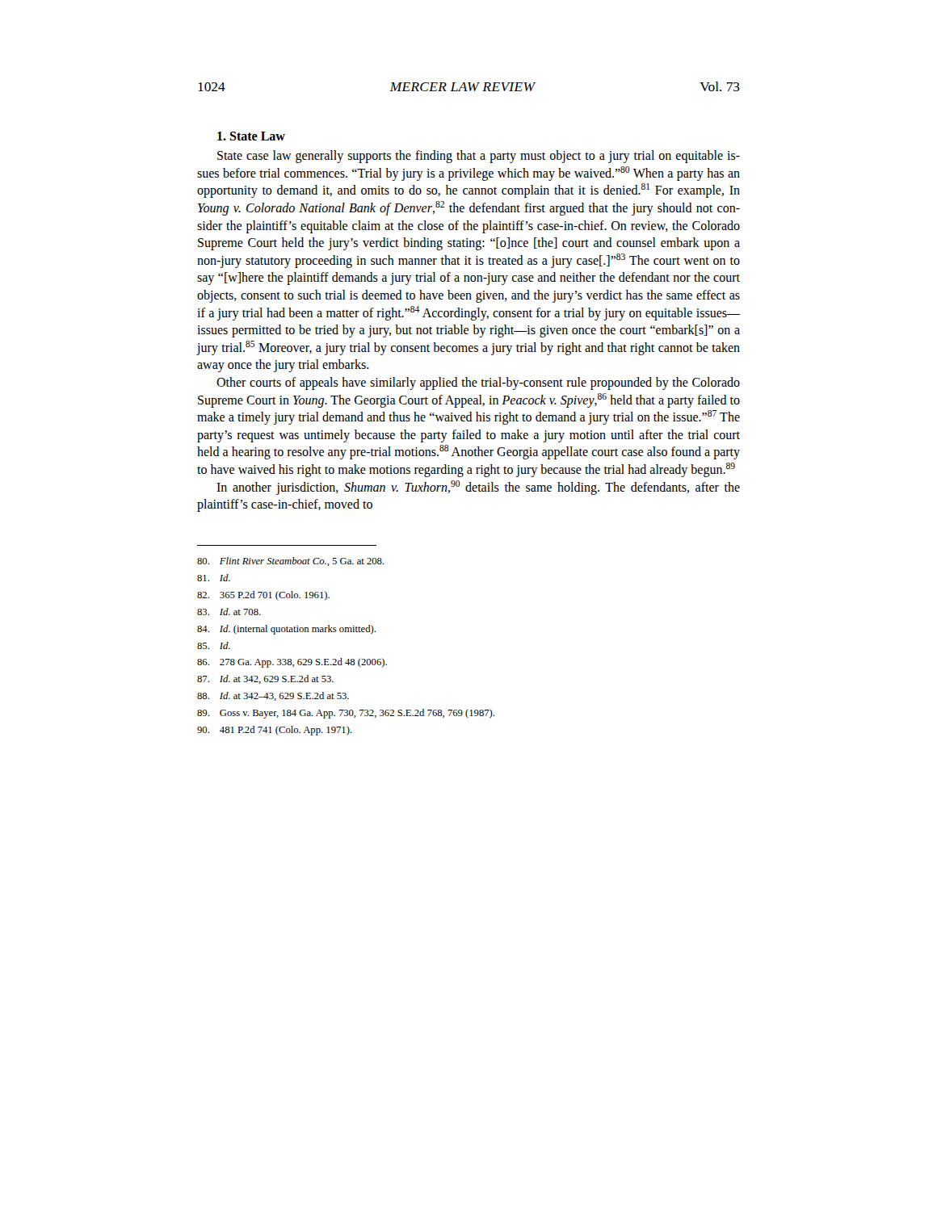1024 MERCER LAW REVIEW Vol. 73
1. State Law
State case law generally supports the finding that a party must object to a jury trial on equitable issues before trial commences. “Trial by jury is a privilege which may be waived.”80 When a party has an opportunity to demand it, and omits to do so, he cannot complain that it is denied.81 For example, In Young v. Colorado National Bank of Denver,82 the defendant first argued that the jury should not consider the plaintiff’s equitable claim at the close of the plaintiff’s case-in-chief. On review, the Colorado Supreme Court held the jury’s verdict binding stating: “[o]nce [the] court and counsel embark upon a non-jury statutory proceeding in such manner that it is treated as a jury case[.]”83 The court went on to say “[w]here the plaintiff demands a jury trial of a non-jury case and neither the defendant nor the court objects, consent to such trial is deemed to have been given, and the jury’s verdict has the same effect as if a jury trial had been a matter of right.”84 Accordingly, consent for a trial by jury on equitable issues—issues permitted to be tried by a jury, but not triable by right—is given once the court “embark[s]” on a jury trial.85 Moreover, a jury trial by consent becomes a jury trial by right and that right cannot be taken away once the jury trial embarks.
Other courts of appeals have similarly applied the trial-by-consent rule propounded by the Colorado Supreme Court in Young. The Georgia Court of Appeal, in Peacock v. Spivey,86 held that a party failed to make a timely jury trial demand and thus he “waived his right to demand a jury trial on the issue.”87 The party’s request was untimely because the party failed to make a jury motion until after the trial court held a hearing to resolve any pre-trial motions.88 Another Georgia appellate court case also found a party to have waived his right to make motions regarding a right to jury because the trial had already begun.89
In another jurisdiction, Shuman v. Tuxhorn,90 details the same holding. The defendants, after the plaintiff’s case-in-chief, moved to
80. Flint River Steamboat Co., 5 Ga. at 208.
81. Id.
82. 365 P.2d 701 (Colo. 1961).
83. Id. at 708.
84. Id. (internal quotation marks omitted).
85. Id.
86. 278 Ga. App. 338, 629 S.E.2d 48 (2006).
87. Id. at 342, 629 S.E.2d at 53.
88. Id. at 342–43, 629 S.E.2d at 53.
89. Goss v. Bayer, 184 Ga. App. 730, 732, 362 S.E.2d 768, 769 (1987).
90. 481 P.2d 741 (Colo. App. 1971).